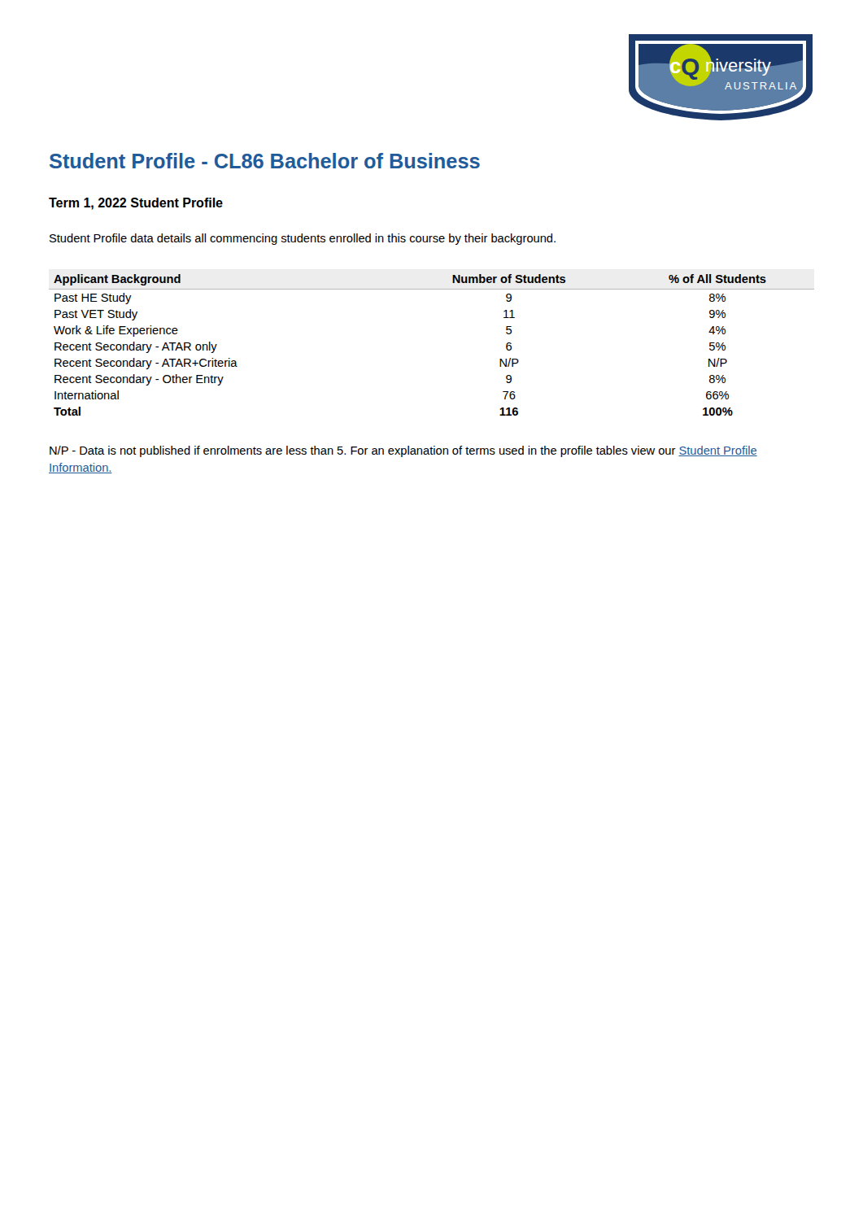c Q niversity AUSTRALIA
Student Profile - CL86 Bachelor of Business
Term 1, 2022 Student Profile
Student Profile data details all commencing students enrolled in this course by their background.
| Applicant Background | Number of Students | % of All Students |
| --- | --- | --- |
| Past HE Study | 9 | 8% |
| Past VET Study | 11 | 9% |
| Work & Life Experience | 5 | 4% |
| Recent Secondary - ATAR only | 6 | 5% |
| Recent Secondary - ATAR+Criteria | N/P | N/P |
| Recent Secondary - Other Entry | 9 | 8% |
| International | 76 | 66% |
| Total | 116 | 100% |
N/P - Data is not published if enrolments are less than 5. For an explanation of terms used in the profile tables view our Student Profile Information.